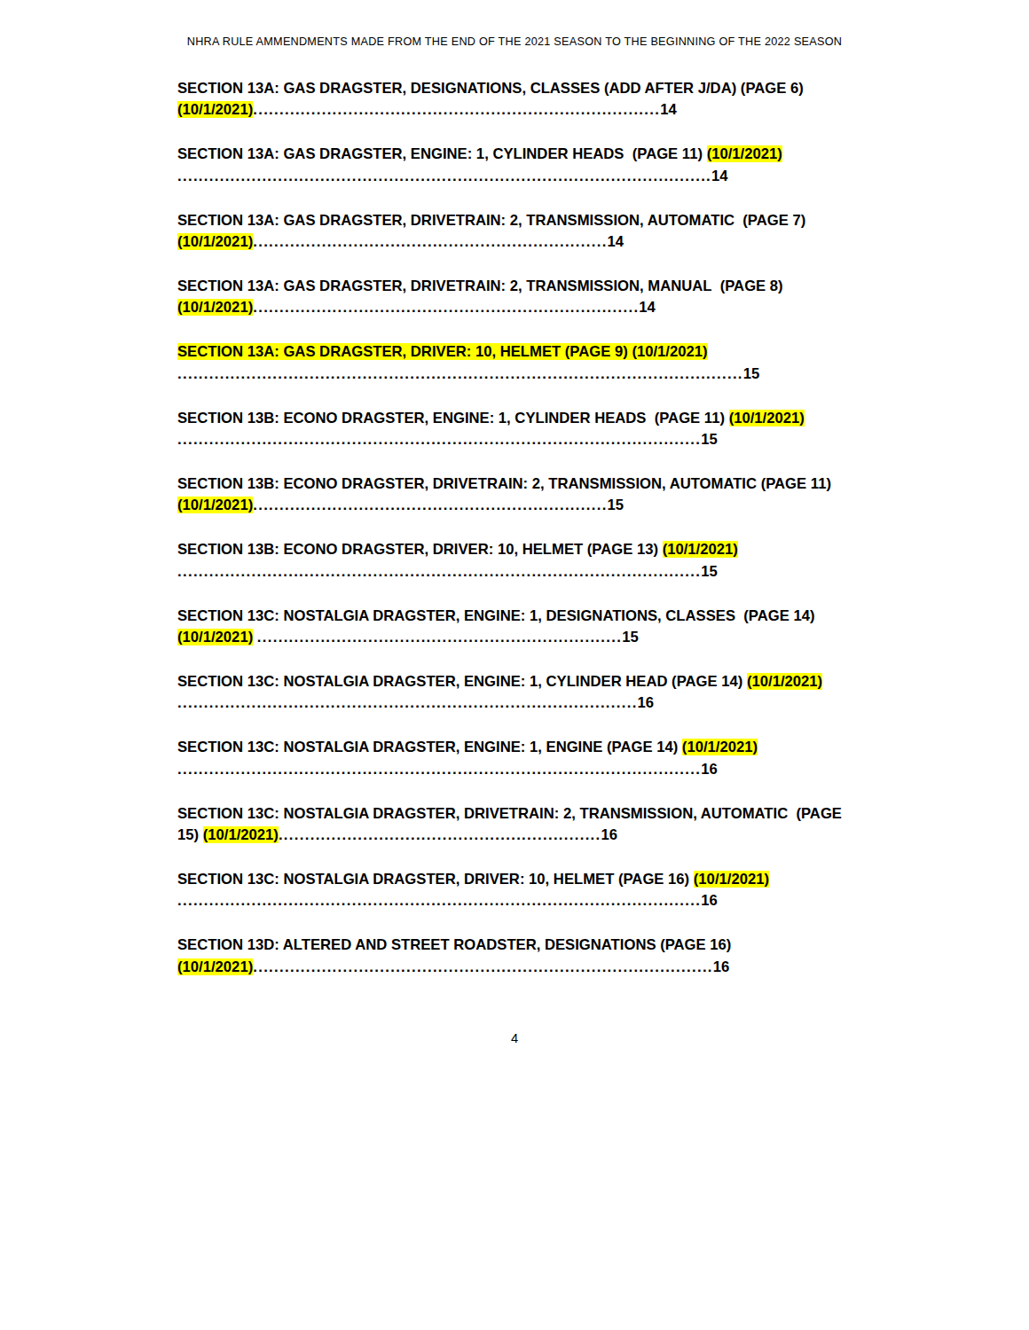NHRA RULE AMMENDMENTS MADE FROM THE END OF THE 2021 SEASON TO THE BEGINNING OF THE 2022 SEASON
SECTION 13A: GAS DRAGSTER, DESIGNATIONS, CLASSES (ADD AFTER J/DA) (PAGE 6) (10/1/2021)............................................................................. 14
SECTION 13A: GAS DRAGSTER, ENGINE: 1, CYLINDER HEADS (PAGE 11) (10/1/2021) ..................................................................................................... 14
SECTION 13A: GAS DRAGSTER, DRIVETRAIN: 2, TRANSMISSION, AUTOMATIC (PAGE 7) (10/1/2021)................................................................... 14
SECTION 13A: GAS DRAGSTER, DRIVETRAIN: 2, TRANSMISSION, MANUAL (PAGE 8) (10/1/2021)......................................................................... 14
SECTION 13A: GAS DRAGSTER, DRIVER: 10, HELMET (PAGE 9) (10/1/2021) ........................................................................................................... 15
SECTION 13B: ECONO DRAGSTER, ENGINE: 1, CYLINDER HEADS (PAGE 11) (10/1/2021) ................................................................................................... 15
SECTION 13B: ECONO DRAGSTER, DRIVETRAIN: 2, TRANSMISSION, AUTOMATIC (PAGE 11) (10/1/2021)................................................................... 15
SECTION 13B: ECONO DRAGSTER, DRIVER: 10, HELMET (PAGE 13) (10/1/2021) ................................................................................................... 15
SECTION 13C: NOSTALGIA DRAGSTER, ENGINE: 1, DESIGNATIONS, CLASSES (PAGE 14) (10/1/2021) ..................................................................... 15
SECTION 13C: NOSTALGIA DRAGSTER, ENGINE: 1, CYLINDER HEAD (PAGE 14) (10/1/2021) ....................................................................................... 16
SECTION 13C: NOSTALGIA DRAGSTER, ENGINE: 1, ENGINE (PAGE 14) (10/1/2021) ................................................................................................... 16
SECTION 13C: NOSTALGIA DRAGSTER, DRIVETRAIN: 2, TRANSMISSION, AUTOMATIC (PAGE 15) (10/1/2021)............................................................. 16
SECTION 13C: NOSTALGIA DRAGSTER, DRIVER: 10, HELMET (PAGE 16) (10/1/2021) ................................................................................................... 16
SECTION 13D: ALTERED AND STREET ROADSTER, DESIGNATIONS (PAGE 16) (10/1/2021)....................................................................................... 16
4